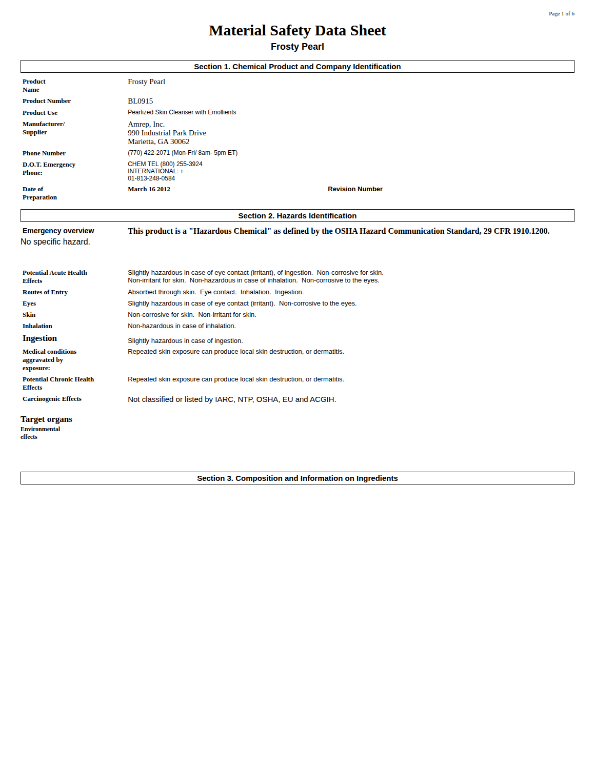Page 1 of 6
Material Safety Data Sheet
Frosty Pearl
Section 1. Chemical Product and Company Identification
| Product Name | Frosty Pearl |
| Product Number | BL0915 |
| Product Use | Pearlized Skin Cleanser with Emollients |
| Manufacturer/ Supplier | Amrep, Inc. 990 Industrial Park Drive Marietta, GA 30062 |
| Phone Number | (770) 422-2071 (Mon-Fri/ 8am- 5pm ET) |
| D.O.T. Emergency Phone: | CHEM TEL (800) 255-3924 INTERNATIONAL: + 01-813-248-0584 |
| Date of Preparation | / March 16 2012 / Revision Number / |
Section 2. Hazards Identification
| Emergency overview | This product is a "Hazardous Chemical" as defined by the OSHA Hazard Communication Standard, 29 CFR 1910.1200. |
No specific hazard.
| Potential Acute Health Effects | Slightly hazardous in case of eye contact (irritant), of ingestion. Non-corrosive for skin. Non-irritant for skin. Non-hazardous in case of inhalation. Non-corrosive to the eyes. |
| Routes of Entry | Absorbed through skin. Eye contact. Inhalation. Ingestion. |
| Eyes | Slightly hazardous in case of eye contact (irritant). Non-corrosive to the eyes. |
| Skin | Non-corrosive for skin. Non-irritant for skin. |
| Inhalation | Non-hazardous in case of inhalation. |
| Ingestion | Slightly hazardous in case of ingestion. |
| Medical conditions aggravated by exposure: | Repeated skin exposure can produce local skin destruction, or dermatitis. |
| Potential Chronic Health Effects | Repeated skin exposure can produce local skin destruction, or dermatitis. |
| Carcinogenic Effects | Not classified or listed by IARC, NTP, OSHA, EU and ACGIH. |
Target organs
Environmental
effects
Section 3. Composition and Information on Ingredients